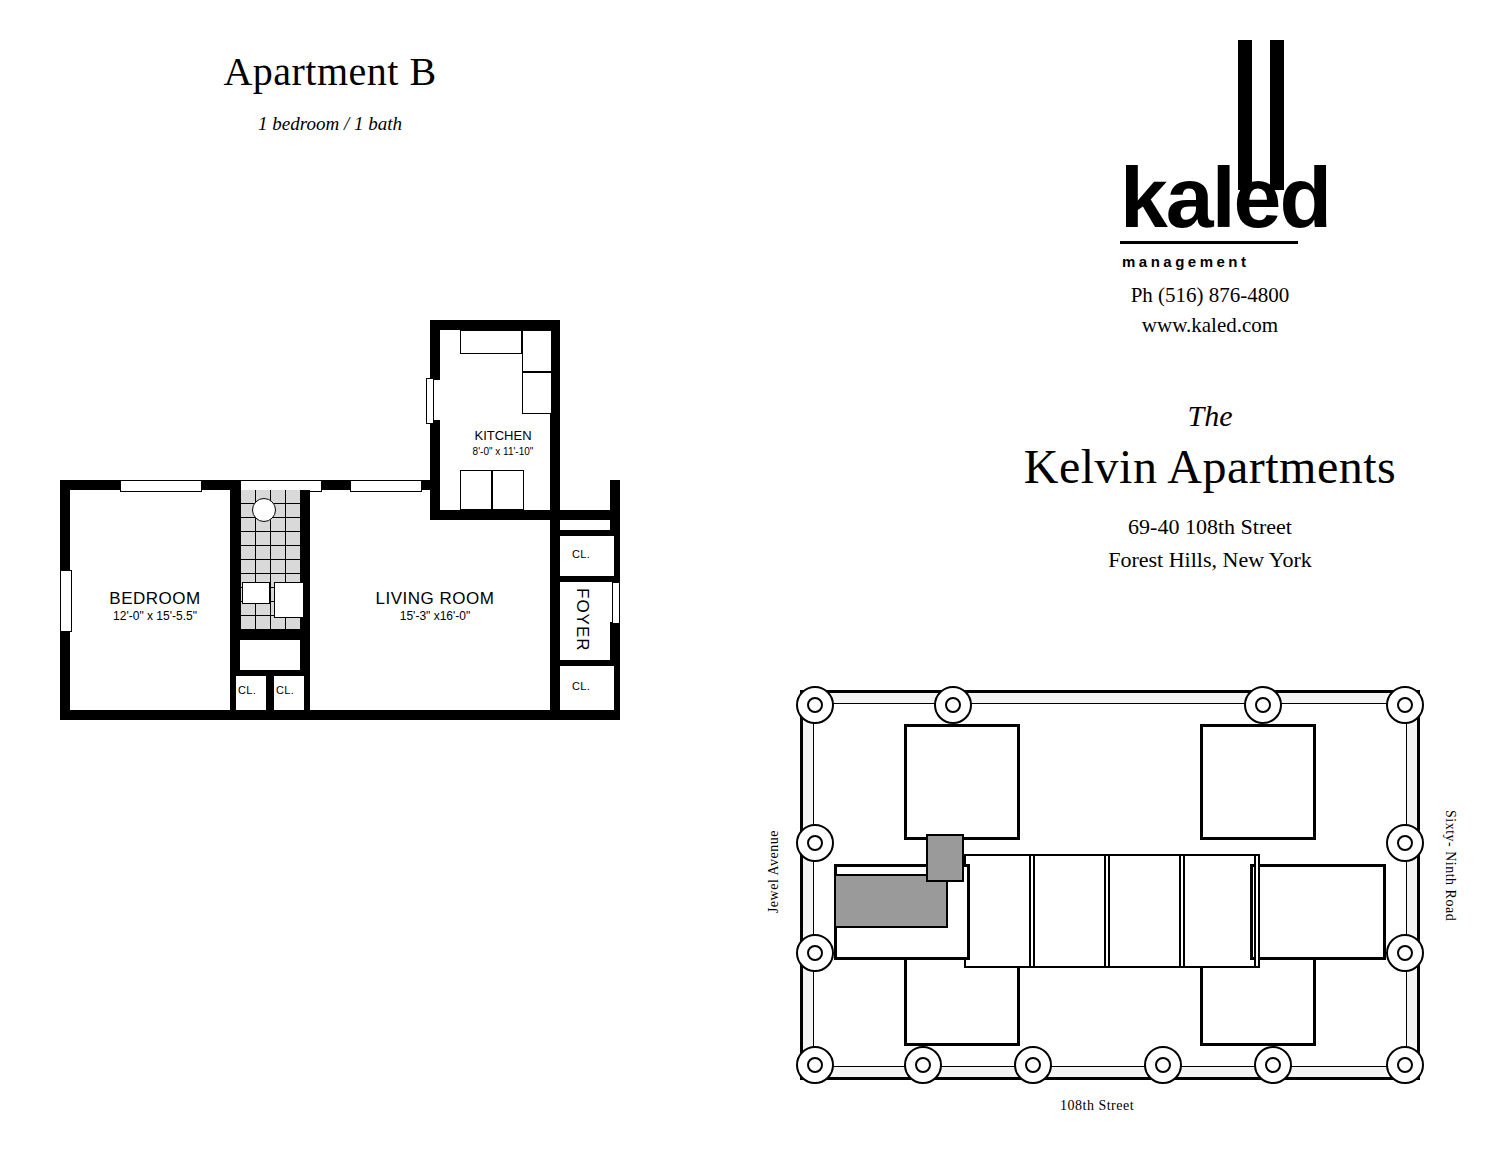Apartment B
1 bedroom / 1 bath
KITCHEN
8'-0" x 11'-10"
CL.
CL.
CL.
CL.
FOYER
BEDROOM
12'-0" x 15'-5.5"
LIVING ROOM
15'-3" x16'-0"
kaled management
Ph (516) 876-4800
www.kaled.com
The
Kelvin Apartments
69-40 108th Street
Forest Hills, New York
Jewel Avenue
Sixty- Ninth Road
108th Street